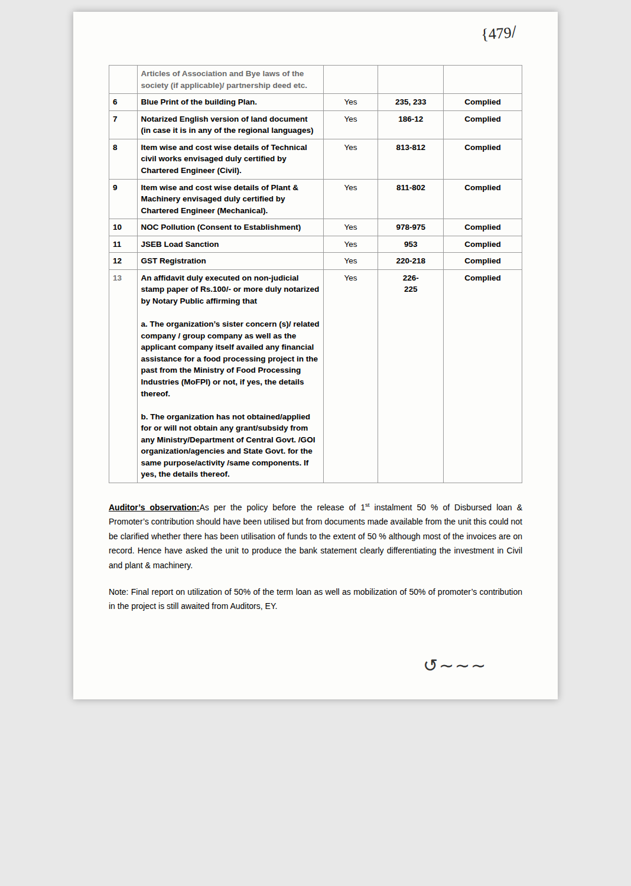{479/
| | Articles of Association and Bye laws of the society (if applicable)/ partnership deed etc. | | | |
| 6 | Blue Print of the building Plan. | Yes | 235, 233 | Complied |
| 7 | Notarized English version of land document (in case it is in any of the regional languages) | Yes | 186-12 | Complied |
| 8 | Item wise and cost wise details of Technical civil works envisaged duly certified by Chartered Engineer (Civil). | Yes | 813-812 | Complied |
| 9 | Item wise and cost wise details of Plant & Machinery envisaged duly certified by Chartered Engineer (Mechanical). | Yes | 811-802 | Complied |
| 10 | NOC Pollution (Consent to Establishment) | Yes | 978-975 | Complied |
| 11 | JSEB Load Sanction | Yes | 953 | Complied |
| 12 | GST Registration | Yes | 220-218 | Complied |
| 13 | An affidavit duly executed on non-judicial stamp paper of Rs.100/- or more duly notarized by Notary Public affirming that a. The organization’s sister concern (s)/ related company / group company as well as the applicant company itself availed any financial assistance for a food processing project in the past from the Ministry of Food Processing Industries (MoFPI) or not, if yes, the details thereof. b. The organization has not obtained/applied for or will not obtain any grant/subsidy from any Ministry/Department of Central Govt. /GOI organization/agencies and State Govt. for the same purpose/activity /same components. If yes, the details thereof. | Yes | 226- 225 | Complied |
Auditor’s observation: As per the policy before the release of 1st instalment 50 % of Disbursed loan & Promoter’s contribution should have been utilised but from documents made available from the unit this could not be clarified whether there has been utilisation of funds to the extent of 50 % although most of the invoices are on record. Hence have asked the unit to produce the bank statement clearly differentiating the investment in Civil and plant & machinery.
Note: Final report on utilization of 50% of the term loan as well as mobilization of 50% of promoter’s contribution in the project is still awaited from Auditors, EY.
↺∼∼∼